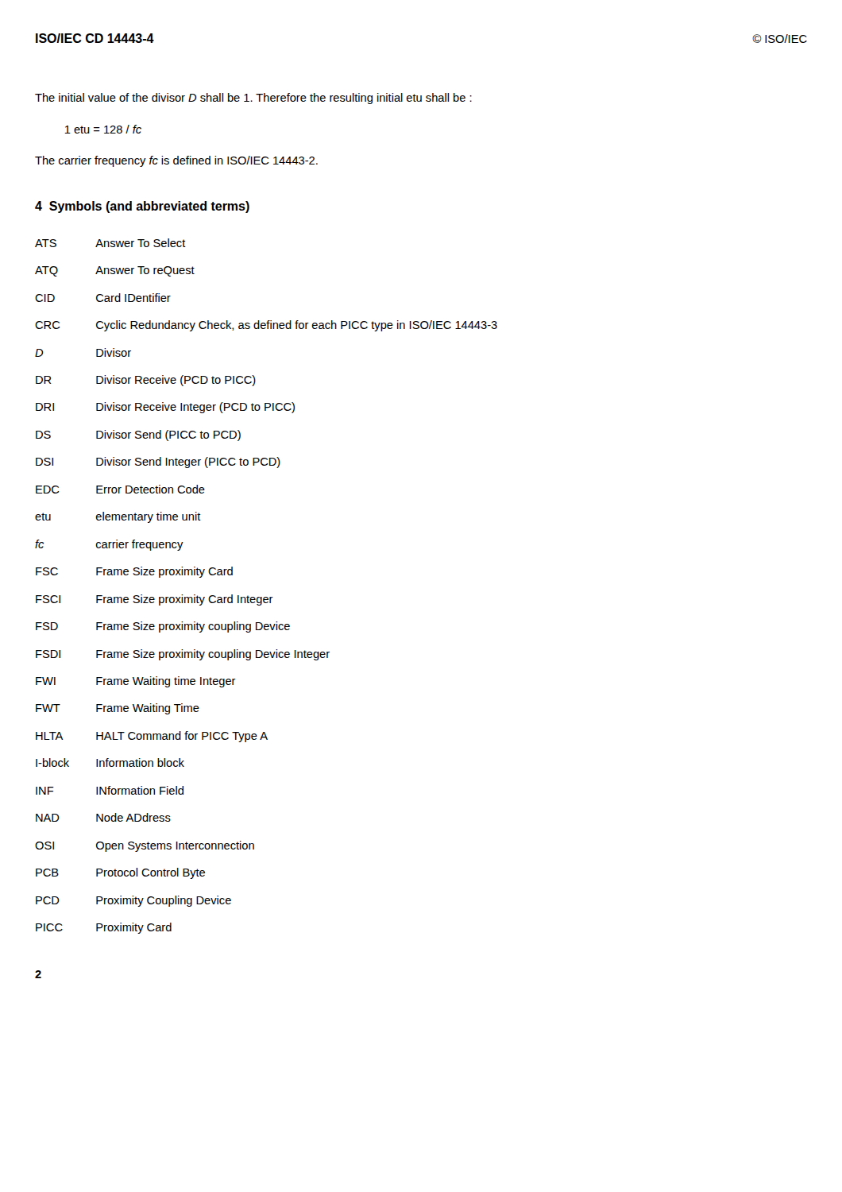ISO/IEC CD 14443-4 © ISO/IEC
The initial value of the divisor D shall be 1. Therefore the resulting initial etu shall be :
1 etu = 128 / fc
The carrier frequency fc is defined in ISO/IEC 14443-2.
4 Symbols (and abbreviated terms)
ATS
Answer To Select
ATQ
Answer To reQuest
CID
Card IDentifier
CRC
Cyclic Redundancy Check, as defined for each PICC type in ISO/IEC 14443-3
D
Divisor
DR
Divisor Receive (PCD to PICC)
DRI
Divisor Receive Integer (PCD to PICC)
DS
Divisor Send (PICC to PCD)
DSI
Divisor Send Integer (PICC to PCD)
EDC
Error Detection Code
etu
elementary time unit
fc
carrier frequency
FSC
Frame Size proximity Card
FSCI
Frame Size proximity Card Integer
FSD
Frame Size proximity coupling Device
FSDI
Frame Size proximity coupling Device Integer
FWI
Frame Waiting time Integer
FWT
Frame Waiting Time
HLTA
HALT Command for PICC Type A
I-block
Information block
INF
INformation Field
NAD
Node ADdress
OSI
Open Systems Interconnection
PCB
Protocol Control Byte
PCD
Proximity Coupling Device
PICC
Proximity Card
2